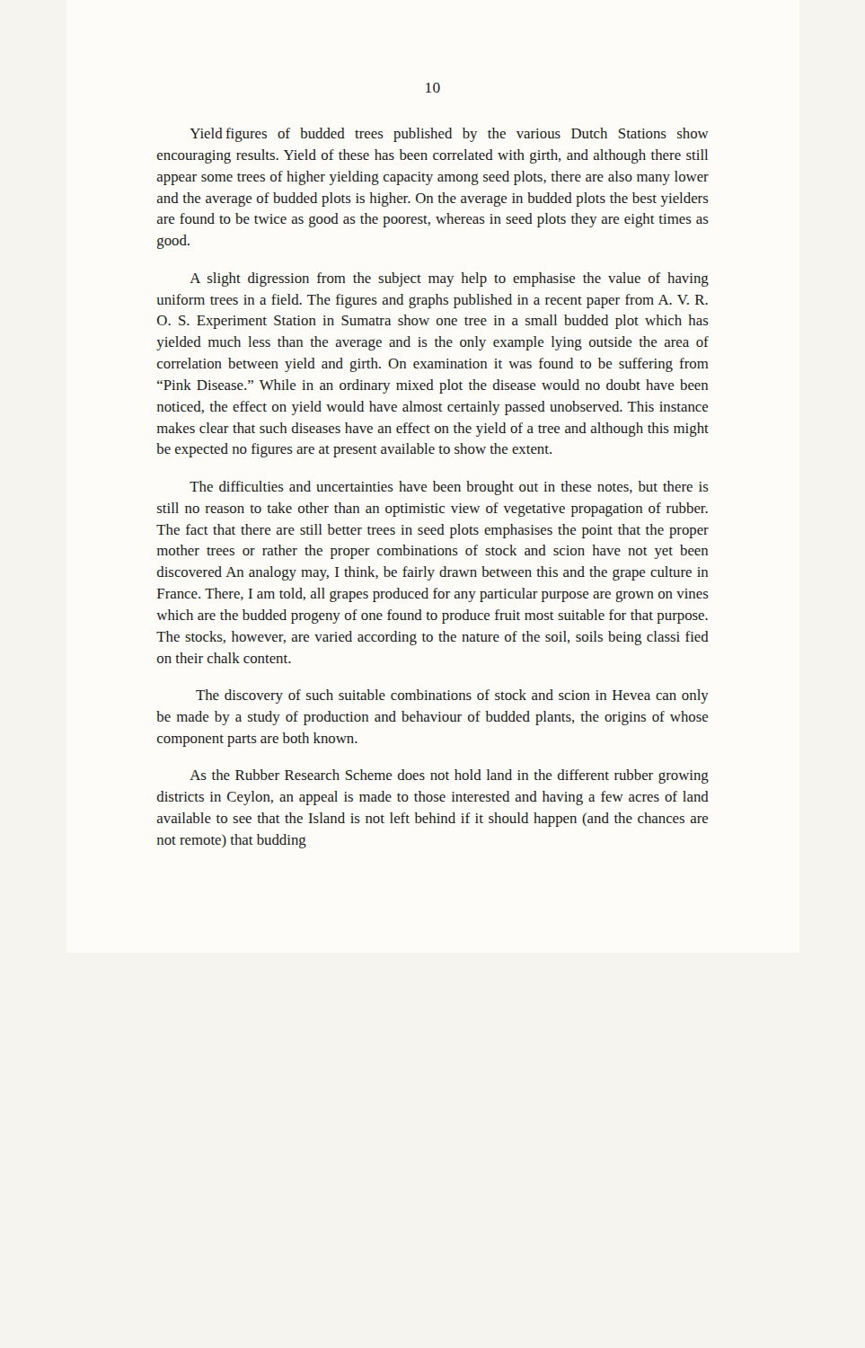10
Yield figures of budded trees published by the various Dutch Stations show encouraging results. Yield of these has been correlated with girth, and although there still appear some trees of higher yielding capacity among seed plots, there are also many lower and the average of budded plots is higher. On the average in budded plots the best yielders are found to be twice as good as the poorest, whereas in seed plots they are eight times as good.
A slight digression from the subject may help to emphasise the value of having uniform trees in a field. The figures and graphs published in a recent paper from A. V. R. O. S. Experiment Station in Sumatra show one tree in a small budded plot which has yielded much less than the average and is the only example lying outside the area of correlation between yield and girth. On examination it was found to be suffering from “Pink Disease.” While in an ordinary mixed plot the disease would no doubt have been noticed, the effect on yield would have almost certainly passed unobserved. This instance makes clear that such diseases have an effect on the yield of a tree and although this might be expected no figures are at present available to show the extent.
The difficulties and uncertainties have been brought out in these notes, but there is still no reason to take other than an optimistic view of vegetative propagation of rubber. The fact that there are still better trees in seed plots emphasises the point that the proper mother trees or rather the proper combinations of stock and scion have not yet been discovered An analogy may, I think, be fairly drawn between this and the grape culture in France. There, I am told, all grapes produced for any particular purpose are grown on vines which are the budded progeny of one found to produce fruit most suitable for that purpose. The stocks, however, are varied according to the nature of the soil, soils being classi­ fied on their chalk content.
The discovery of such suitable combinations of stock and scion in Hevea can only be made by a study of production and behaviour of budded plants, the origins of whose component parts are both known.
As the Rubber Research Scheme does not hold land in the different rubber growing districts in Ceylon, an appeal is made to those interested and having a few acres of land available to see that the Island is not left behind if it should happen (and the chances are not remote) that budding